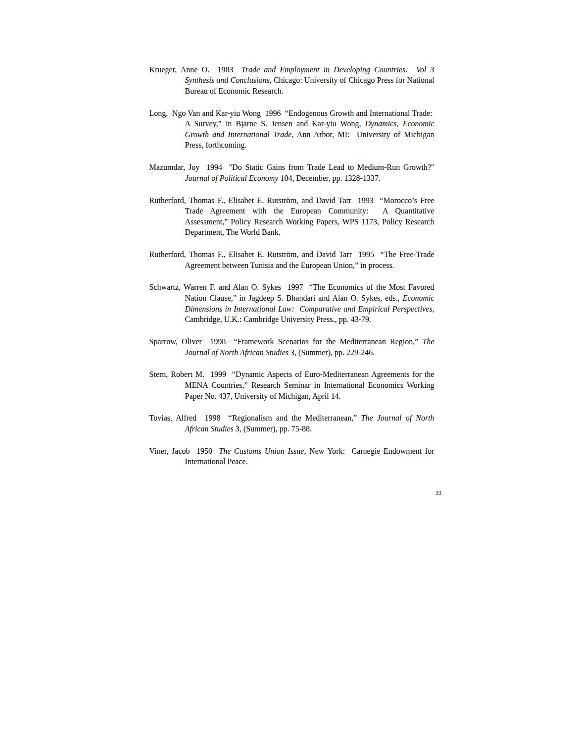Krueger, Anne O. 1983 Trade and Employment in Developing Countries: Vol 3 Synthesis and Conclusions, Chicago: University of Chicago Press for National Bureau of Economic Research.
Long, Ngo Van and Kar-yiu Wong 1996 “Endogenous Growth and International Trade: A Survey,” in Bjarne S. Jensen and Kar-yiu Wong, Dynamics, Economic Growth and International Trade, Ann Arbor, MI: University of Michigan Press, forthcoming.
Mazumdar, Joy 1994 "Do Static Gains from Trade Lead to Medium-Run Growth?" Journal of Political Economy 104, December, pp. 1328-1337.
Rutherford, Thomas F., Elisabet E. Rutström, and David Tarr 1993 “Morocco’s Free Trade Agreement with the European Community: A Quantitative Assessment,” Policy Research Working Papers, WPS 1173, Policy Research Department, The World Bank.
Rutherford, Thomas F., Elisabet E. Rutström, and David Tarr 1995 “The Free-Trade Agreement between Tunisia and the European Union,” in process.
Schwartz, Warren F. and Alan O. Sykes 1997 “The Economics of the Most Favored Nation Clause,” in Jagdeep S. Bhandari and Alan O. Sykes, eds., Economic Dimensions in International Law: Comparative and Empirical Perspectives, Cambridge, U.K.: Cambridge University Press., pp. 43-79.
Sparrow, Oliver 1998 “Framework Scenarios for the Mediterranean Region,” The Journal of North African Studies 3, (Summer), pp. 229-246.
Stern, Robert M. 1999 “Dynamic Aspects of Euro-Mediterranean Agreements for the MENA Countries,” Research Seminar in International Economics Working Paper No. 437, University of Michigan, April 14.
Tovias, Alfred 1998 “Regionalism and the Mediterranean,” The Journal of North African Studies 3, (Summer), pp. 75-88.
Viner, Jacob 1950 The Customs Union Issue, New York: Carnegie Endowment for International Peace.
33